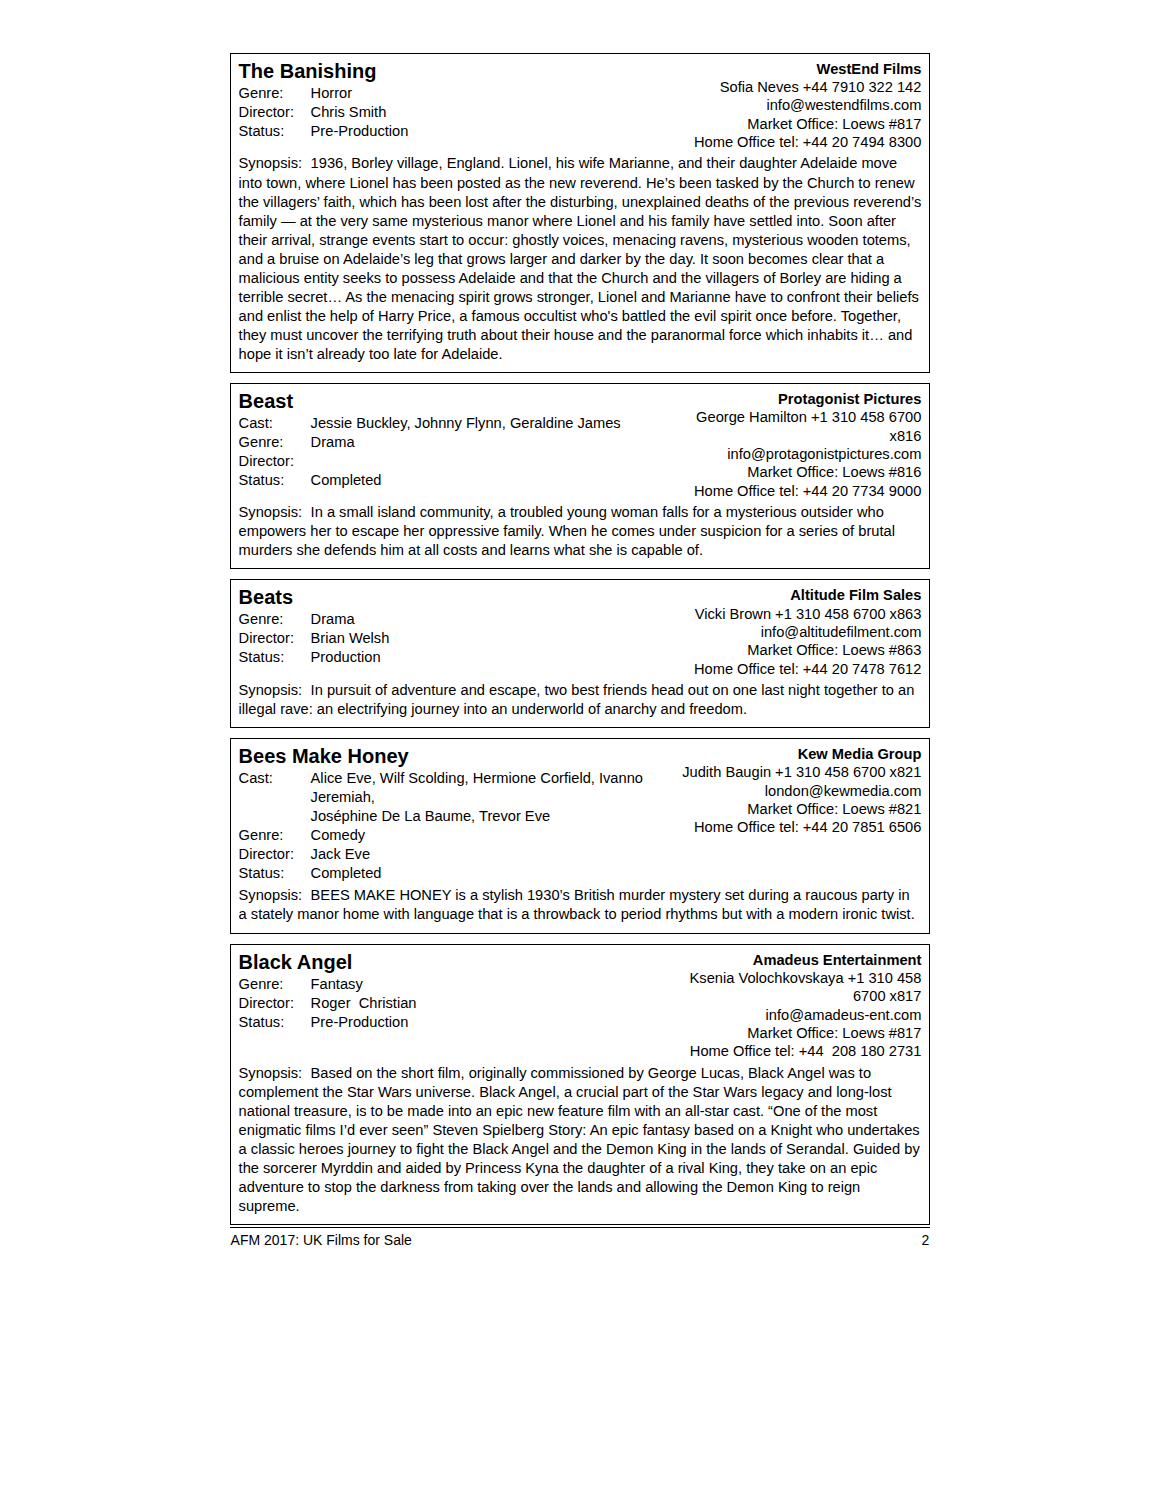| The Banishing / Genre: / Horror / / Director: / Chris Smith / / Status: / Pre-Production / | WestEnd Films Sofia Neves +44 7910 322 142 info@westendfilms.com Market Office: Loews #817 Home Office tel: +44 20 7494 8300 |
Synopsis: 1936, Borley village, England. Lionel, his wife Marianne, and their daughter Adelaide move into town, where Lionel has been posted as the new reverend. He’s been tasked by the Church to renew the villagers’ faith, which has been lost after the disturbing, unexplained deaths of the previous reverend’s family — at the very same mysterious manor where Lionel and his family have settled into. Soon after their arrival, strange events start to occur: ghostly voices, menacing ravens, mysterious wooden totems, and a bruise on Adelaide’s leg that grows larger and darker by the day. It soon becomes clear that a malicious entity seeks to possess Adelaide and that the Church and the villagers of Borley are hiding a terrible secret… As the menacing spirit grows stronger, Lionel and Marianne have to confront their beliefs and enlist the help of Harry Price, a famous occultist who's battled the evil spirit once before. Together, they must uncover the terrifying truth about their house and the paranormal force which inhabits it… and hope it isn’t already too late for Adelaide.
| Beast / Cast: / Jessie Buckley, Johnny Flynn, Geraldine James / / Genre: / Drama / / Director: / / / Status: / Completed / | Protagonist Pictures George Hamilton +1 310 458 6700 x816 info@protagonistpictures.com Market Office: Loews #816 Home Office tel: +44 20 7734 9000 |
Synopsis: In a small island community, a troubled young woman falls for a mysterious outsider who empowers her to escape her oppressive family. When he comes under suspicion for a series of brutal murders she defends him at all costs and learns what she is capable of.
| Beats / Genre: / Drama / / Director: / Brian Welsh / / Status: / Production / | Altitude Film Sales Vicki Brown +1 310 458 6700 x863 info@altitudefilment.com Market Office: Loews #863 Home Office tel: +44 20 7478 7612 |
Synopsis: In pursuit of adventure and escape, two best friends head out on one last night together to an illegal rave: an electrifying journey into an underworld of anarchy and freedom.
| Bees Make Honey / Cast: / Alice Eve, Wilf Scolding, Hermione Corfield, Ivanno Jeremiah, Joséphine De La Baume, Trevor Eve / / Genre: / Comedy / / Director: / Jack Eve / / Status: / Completed / | Kew Media Group Judith Baugin +1 310 458 6700 x821 london@kewmedia.com Market Office: Loews #821 Home Office tel: +44 20 7851 6506 |
Synopsis: BEES MAKE HONEY is a stylish 1930’s British murder mystery set during a raucous party in a stately manor home with language that is a throwback to period rhythms but with a modern ironic twist.
| Black Angel / Genre: / Fantasy / / Director: / Roger Christian / / Status: / Pre-Production / | Amadeus Entertainment Ksenia Volochkovskaya +1 310 458 6700 x817 info@amadeus-ent.com Market Office: Loews #817 Home Office tel: +44 208 180 2731 |
Synopsis: Based on the short film, originally commissioned by George Lucas, Black Angel was to complement the Star Wars universe. Black Angel, a crucial part of the Star Wars legacy and long-lost national treasure, is to be made into an epic new feature film with an all-star cast. “One of the most enigmatic films I’d ever seen” Steven Spielberg Story: An epic fantasy based on a Knight who undertakes a classic heroes journey to fight the Black Angel and the Demon King in the lands of Serandal. Guided by the sorcerer Myrddin and aided by Princess Kyna the daughter of a rival King, they take on an epic adventure to stop the darkness from taking over the lands and allowing the Demon King to reign supreme.
| AFM 2017: UK Films for Sale | 2 |